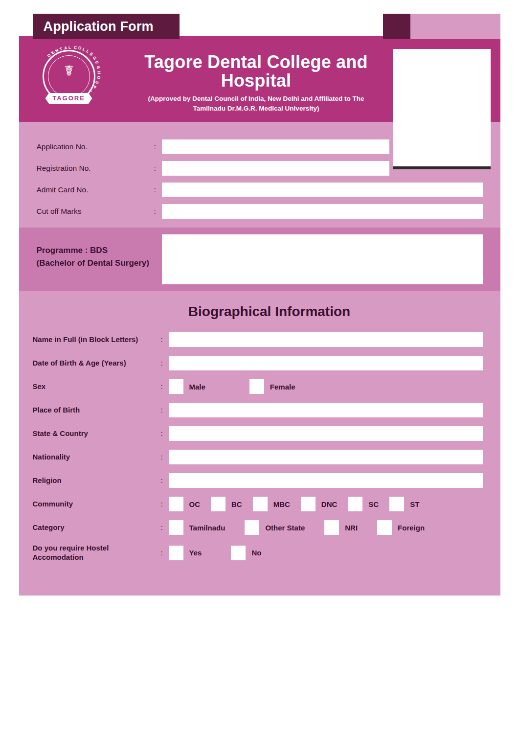Application Form
D E N T A L C O L L E G E & H O S P I T A L
☤
TAGORE
Tagore Dental College and Hospital
(Approved by Dental Council of India, New Delhi and Affiliated to The
Tamilnadu Dr.M.G.R. Medical University)
Application No.
:
Registration No.
:
Admit Card No.
:
Cut off Marks
:
Programme : BDS
(Bachelor of Dental Surgery)
Biographical Information
Name in Full (in Block Letters)
:
Date of Birth & Age (Years)
:
Sex
:
Male
Female
Place of Birth
:
State & Country
:
Nationality
:
Religion
:
Community
:
OC
BC
MBC
DNC
SC
ST
Category
:
Tamilnadu
Other State
NRI
Foreign
Do you require Hostel
Accomodation
:
Yes
No